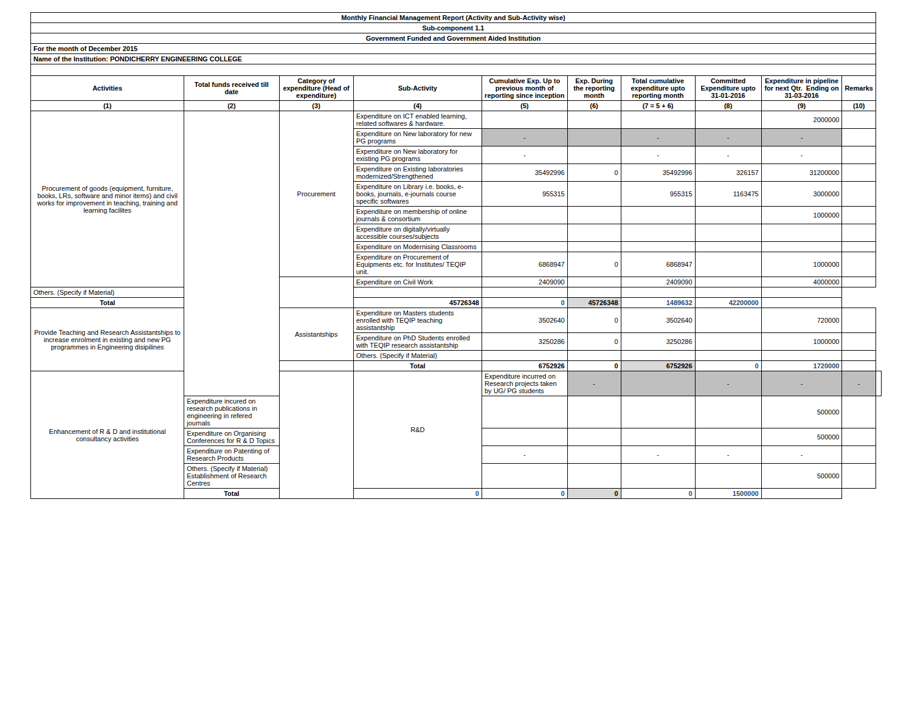| Monthly Financial Management Report (Activity and Sub-Activity wise) |
| Sub-component 1.1 |
| Government Funded and Government Aided Institution |
| For the month of December 2015 |
| Name of the Institution: PONDICHERRY ENGINEERING COLLEGE |
| Activities | Total funds received till date | Category of expenditure (Head of expenditure) | Sub-Activity | Cumulative Exp. Up to previous month of reporting since inception | Exp. During the reporting month | Total cumulative expenditure upto reporting month | Committed Expenditure upto 31-01-2016 | Expenditure in pipeline for next Qtr. Ending on 31-03-2016 | Remarks |
| (1) | (2) | (3) | (4) | (5) | (6) | (7 = 5 + 6) | (8) | (9) | (10) |
| Procurement of goods (equipment, furniture, books, LRs, software and minor items) and civil works for improvement in teaching, training and learning facilites | | Procurement | Expenditure on ICT enabled learning, related softwares & hardware. | | | | | 2000000 | |
| Expenditure on New laboratory for new PG programs | - | | - | - | - | |
| Expenditure on New laboratory for existing PG programs | - | | - | - | - | |
| Expenditure on Existing laboratories modernized/Strengthened | 35492996 | 0 | 35492996 | 326157 | 31200000 | |
| Expenditure on Library i.e. books, e-books, journals, e-journals course specific softwares | 955315 | | 955315 | 1163475 | 3000000 | |
| Expenditure on membership of online journals & consortium | | | | | 1000000 | |
| Expenditure on digitally/virtually accessible courses/subjects | | | | | | |
| Expenditure on Modernising Classrooms | | | | | | |
| Expenditure on Procurement of Equipments etc. for Institutes/ TEQIP unit. | 6868947 | 0 | 6868947 | | 1000000 | |
| | Expenditure on Civil Work | 2409090 | | 2409090 | | 4000000 | |
| Others. (Specify if Material) | | | | | | |
| Total | 45726348 | 0 | 45726348 | 1489632 | 42200000 | |
| Provide Teaching and Research Assistantships to increase enrolment in existing and new PG programmes in Engineering disipilines | Assistantships | Expenditure on Masters students enrolled with TEQIP teaching assistantship | 3502640 | 0 | 3502640 | | 720000 | |
| Expenditure on PhD Students enrolled with TEQIP research assistantship | 3250286 | 0 | 3250286 | | 1000000 | |
| Others. (Specify if Material) | | | | | | |
| | Total | 6752926 | 0 | 6752926 | 0 | 1720000 | |
| Enhancement of R & D and institutional consultancy activities | | R&D | Expenditure incurred on Research projects taken by UG/ PG students | - | | - | - | - | |
| Expenditure incured on research publications in engineering in refered journals | | | | | 500000 | |
| Expenditure on Organising Conferences for R & D Topics | | | | | 500000 | |
| Expenditure on Patenting of Research Products | - | | - | - | - | |
| Others. (Specify if Material) Establishment of Research Centres | | | | | 500000 | |
| Total | 0 | 0 | 0 | 0 | 1500000 | |